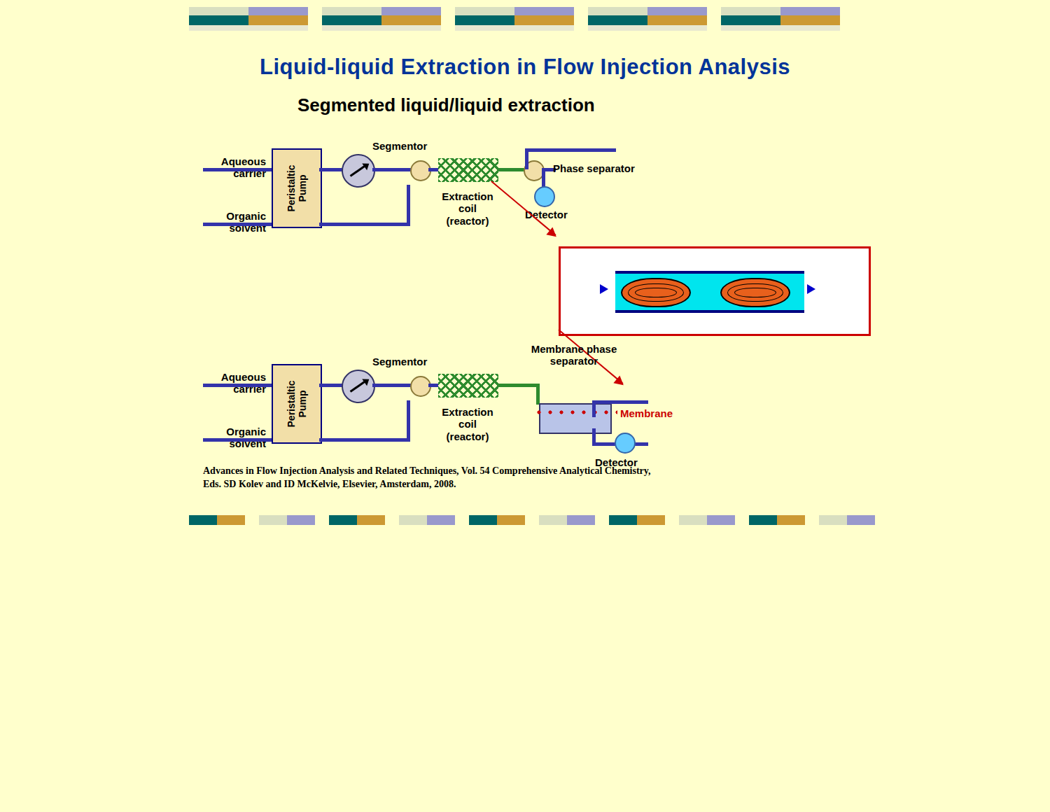Liquid-liquid Extraction in Flow Injection Analysis
Segmented liquid/liquid extraction
Aqueous
carrier
Organic
solvent
Peristaltic
Pump
Segmentor
Extraction
coil
(reactor)
Phase separator
Detector
Aqueous
carrier
Organic
solvent
Peristaltic
Pump
Segmentor
Extraction
coil
(reactor)
Membrane phase
separator
Membrane
Detector
Advances in Flow Injection Analysis and Related Techniques, Vol. 54 Comprehensive Analytical Chemistry,
Eds. SD Kolev and ID McKelvie, Elsevier, Amsterdam, 2008.